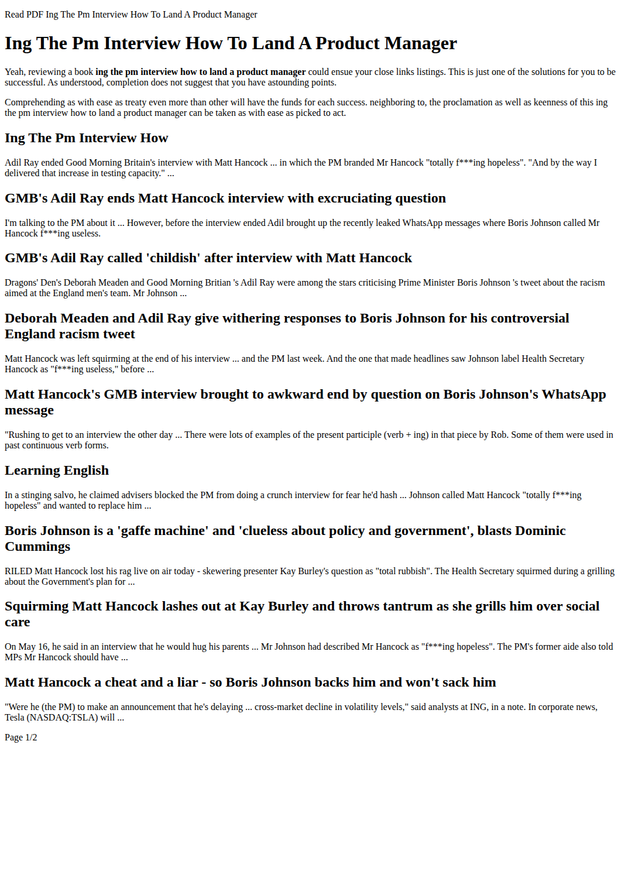Read PDF Ing The Pm Interview How To Land A Product Manager
Ing The Pm Interview How To Land A Product Manager
Yeah, reviewing a book ing the pm interview how to land a product manager could ensue your close links listings. This is just one of the solutions for you to be successful. As understood, completion does not suggest that you have astounding points.
Comprehending as with ease as treaty even more than other will have the funds for each success. neighboring to, the proclamation as well as keenness of this ing the pm interview how to land a product manager can be taken as with ease as picked to act.
Ing The Pm Interview How
Adil Ray ended Good Morning Britain's interview with Matt Hancock ... in which the PM branded Mr Hancock "totally f***ing hopeless". "And by the way I delivered that increase in testing capacity." ...
GMB's Adil Ray ends Matt Hancock interview with excruciating question
I'm talking to the PM about it ... However, before the interview ended Adil brought up the recently leaked WhatsApp messages where Boris Johnson called Mr Hancock f***ing useless.
GMB's Adil Ray called 'childish' after interview with Matt Hancock
Dragons' Den's Deborah Meaden and Good Morning Britian 's Adil Ray were among the stars criticising Prime Minister Boris Johnson 's tweet about the racism aimed at the England men's team. Mr Johnson ...
Deborah Meaden and Adil Ray give withering responses to Boris Johnson for his controversial England racism tweet
Matt Hancock was left squirming at the end of his interview ... and the PM last week. And the one that made headlines saw Johnson label Health Secretary Hancock as "f***ing useless," before ...
Matt Hancock's GMB interview brought to awkward end by question on Boris Johnson's WhatsApp message
"Rushing to get to an interview the other day ... There were lots of examples of the present participle (verb + ing) in that piece by Rob. Some of them were used in past continuous verb forms.
Learning English
In a stinging salvo, he claimed advisers blocked the PM from doing a crunch interview for fear he'd hash ... Johnson called Matt Hancock "totally f***ing hopeless" and wanted to replace him ...
Boris Johnson is a 'gaffe machine' and 'clueless about policy and government', blasts Dominic Cummings
RILED Matt Hancock lost his rag live on air today - skewering presenter Kay Burley's question as "total rubbish". The Health Secretary squirmed during a grilling about the Government's plan for ...
Squirming Matt Hancock lashes out at Kay Burley and throws tantrum as she grills him over social care
On May 16, he said in an interview that he would hug his parents ... Mr Johnson had described Mr Hancock as "f***ing hopeless". The PM's former aide also told MPs Mr Hancock should have ...
Matt Hancock a cheat and a liar - so Boris Johnson backs him and won't sack him
"Were he (the PM) to make an announcement that he's delaying ... cross-market decline in volatility levels," said analysts at ING, in a note. In corporate news, Tesla (NASDAQ:TSLA) will ...
Page 1/2